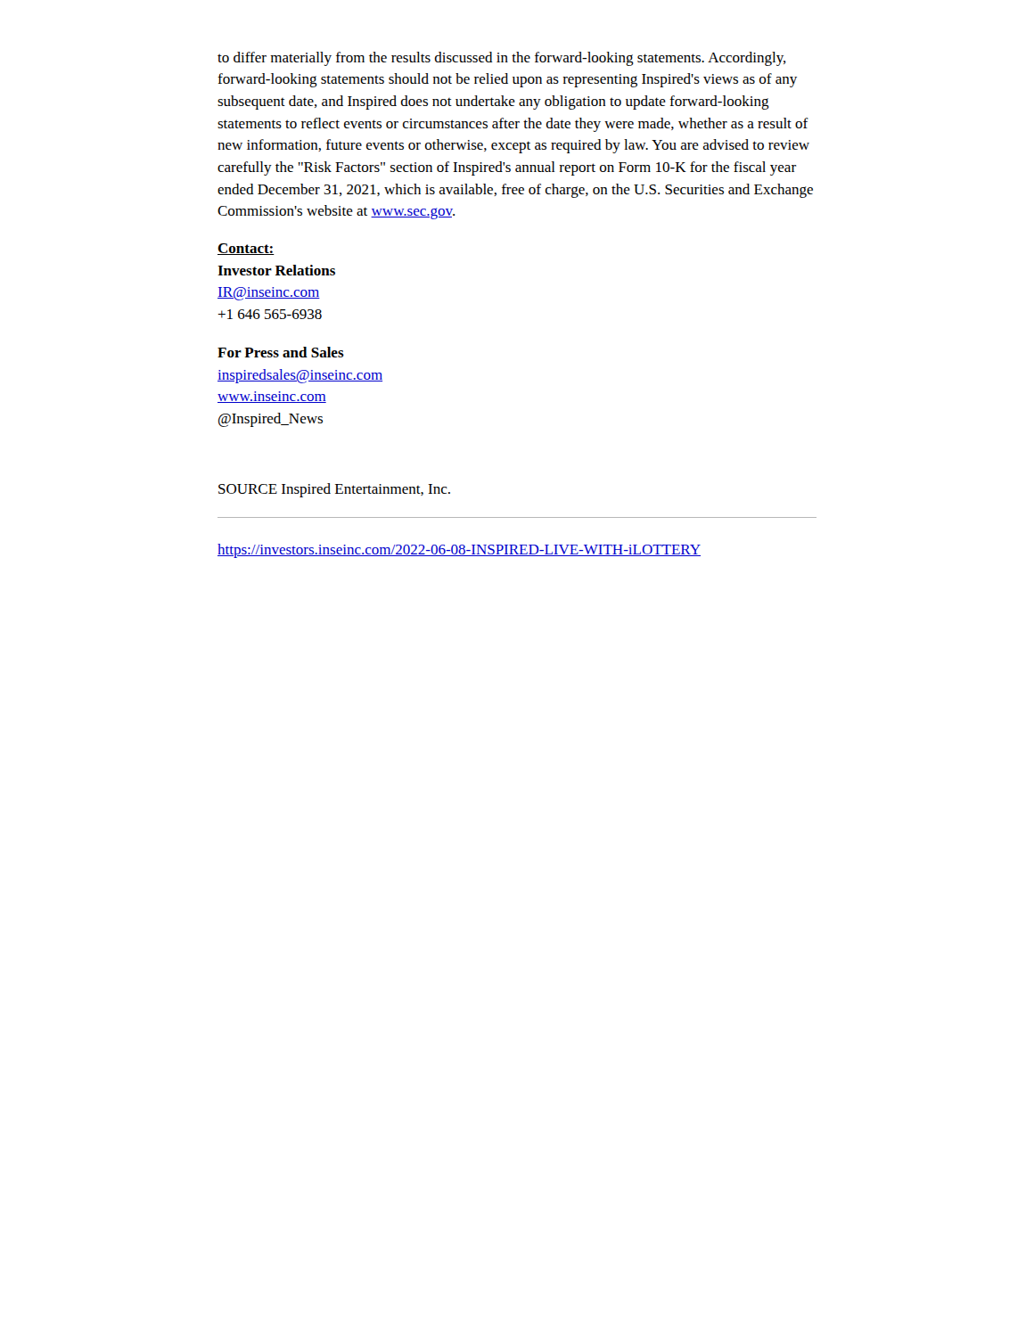to differ materially from the results discussed in the forward-looking statements. Accordingly, forward-looking statements should not be relied upon as representing Inspired's views as of any subsequent date, and Inspired does not undertake any obligation to update forward-looking statements to reflect events or circumstances after the date they were made, whether as a result of new information, future events or otherwise, except as required by law. You are advised to review carefully the "Risk Factors" section of Inspired's annual report on Form 10-K for the fiscal year ended December 31, 2021, which is available, free of charge, on the U.S. Securities and Exchange Commission's website at www.sec.gov.
Contact:
Investor Relations
IR@inseinc.com
+1 646 565-6938
For Press and Sales
inspiredsales@inseinc.com
www.inseinc.com
@Inspired_News
SOURCE Inspired Entertainment, Inc.
https://investors.inseinc.com/2022-06-08-INSPIRED-LIVE-WITH-iLOTTERY